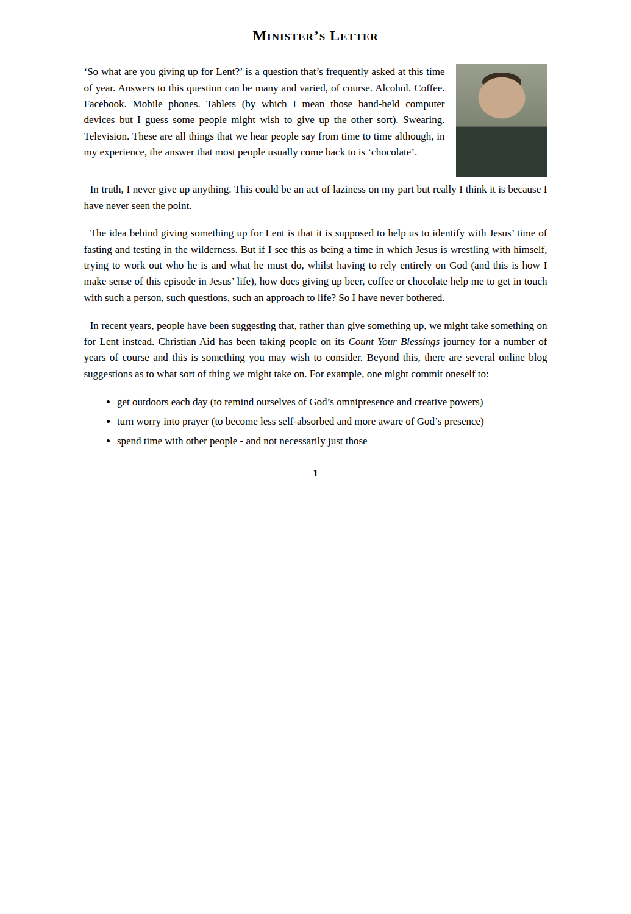Minister’s Letter
‘So what are you giving up for Lent?’ is a question that’s frequently asked at this time of year. Answers to this question can be many and varied, of course. Alcohol. Coffee. Facebook. Mobile phones. Tablets (by which I mean those hand-held computer devices but I guess some people might wish to give up the other sort). Swearing. Television. These are all things that we hear people say from time to time although, in my experience, the answer that most people usually come back to is ‘chocolate’.
In truth, I never give up anything. This could be an act of laziness on my part but really I think it is because I have never seen the point.
The idea behind giving something up for Lent is that it is supposed to help us to identify with Jesus’ time of fasting and testing in the wilderness. But if I see this as being a time in which Jesus is wrestling with himself, trying to work out who he is and what he must do, whilst having to rely entirely on God (and this is how I make sense of this episode in Jesus’ life), how does giving up beer, coffee or chocolate help me to get in touch with such a person, such questions, such an approach to life? So I have never bothered.
In recent years, people have been suggesting that, rather than give something up, we might take something on for Lent instead. Christian Aid has been taking people on its Count Your Blessings journey for a number of years of course and this is something you may wish to consider. Beyond this, there are several online blog suggestions as to what sort of thing we might take on. For example, one might commit oneself to:
get outdoors each day (to remind ourselves of God’s omnipresence and creative powers)
turn worry into prayer (to become less self-absorbed and more aware of God’s presence)
spend time with other people - and not necessarily just those
1